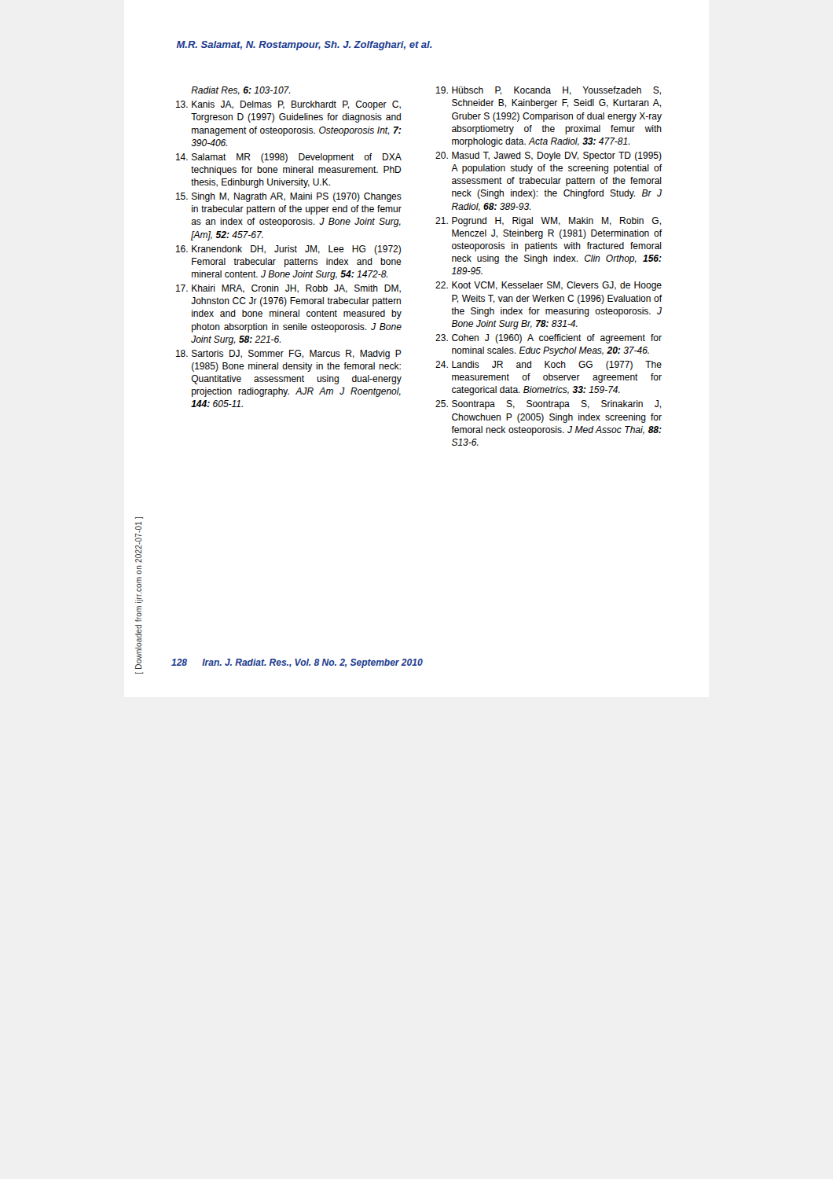M.R. Salamat, N. Rostampour, Sh. J. Zolfaghari, et al.
Radiat Res, 6: 103-107.
13. Kanis JA, Delmas P, Burckhardt P, Cooper C, Torgreson D (1997) Guidelines for diagnosis and management of osteoporosis. Osteoporosis Int, 7: 390-406.
14. Salamat MR (1998) Development of DXA techniques for bone mineral measurement. PhD thesis, Edinburgh University, U.K.
15. Singh M, Nagrath AR, Maini PS (1970) Changes in trabecular pattern of the upper end of the femur as an index of osteoporosis. J Bone Joint Surg, [Am], 52: 457-67.
16. Kranendonk DH, Jurist JM, Lee HG (1972) Femoral trabecular patterns index and bone mineral content. J Bone Joint Surg, 54: 1472-8.
17. Khairi MRA, Cronin JH, Robb JA, Smith DM, Johnston CC Jr (1976) Femoral trabecular pattern index and bone mineral content measured by photon absorption in senile osteoporosis. J Bone Joint Surg, 58: 221-6.
18. Sartoris DJ, Sommer FG, Marcus R, Madvig P (1985) Bone mineral density in the femoral neck: Quantitative assessment using dual-energy projection radiography. AJR Am J Roentgenol, 144: 605-11.
19. Hübsch P, Kocanda H, Youssefzadeh S, Schneider B, Kainberger F, Seidl G, Kurtaran A, Gruber S (1992) Comparison of dual energy X-ray absorptiometry of the proximal femur with morphologic data. Acta Radiol, 33: 477-81.
20. Masud T, Jawed S, Doyle DV, Spector TD (1995) A population study of the screening potential of assessment of trabecular pattern of the femoral neck (Singh index): the Chingford Study. Br J Radiol, 68: 389-93.
21. Pogrund H, Rigal WM, Makin M, Robin G, Menczel J, Steinberg R (1981) Determination of osteoporosis in patients with fractured femoral neck using the Singh index. Clin Orthop, 156: 189-95.
22. Koot VCM, Kesselaer SM, Clevers GJ, de Hooge P, Weits T, van der Werken C (1996) Evaluation of the Singh index for measuring osteoporosis. J Bone Joint Surg Br, 78: 831-4.
23. Cohen J (1960) A coefficient of agreement for nominal scales. Educ Psychol Meas, 20: 37-46.
24. Landis JR and Koch GG (1977) The measurement of observer agreement for categorical data. Biometrics, 33: 159-74.
25. Soontrapa S, Soontrapa S, Srinakarin J, Chowchuen P (2005) Singh index screening for femoral neck osteoporosis. J Med Assoc Thai, 88: S13-6.
128 Iran. J. Radiat. Res., Vol. 8 No. 2, September 2010
[ Downloaded from ijrr.com on 2022-07-01 ]